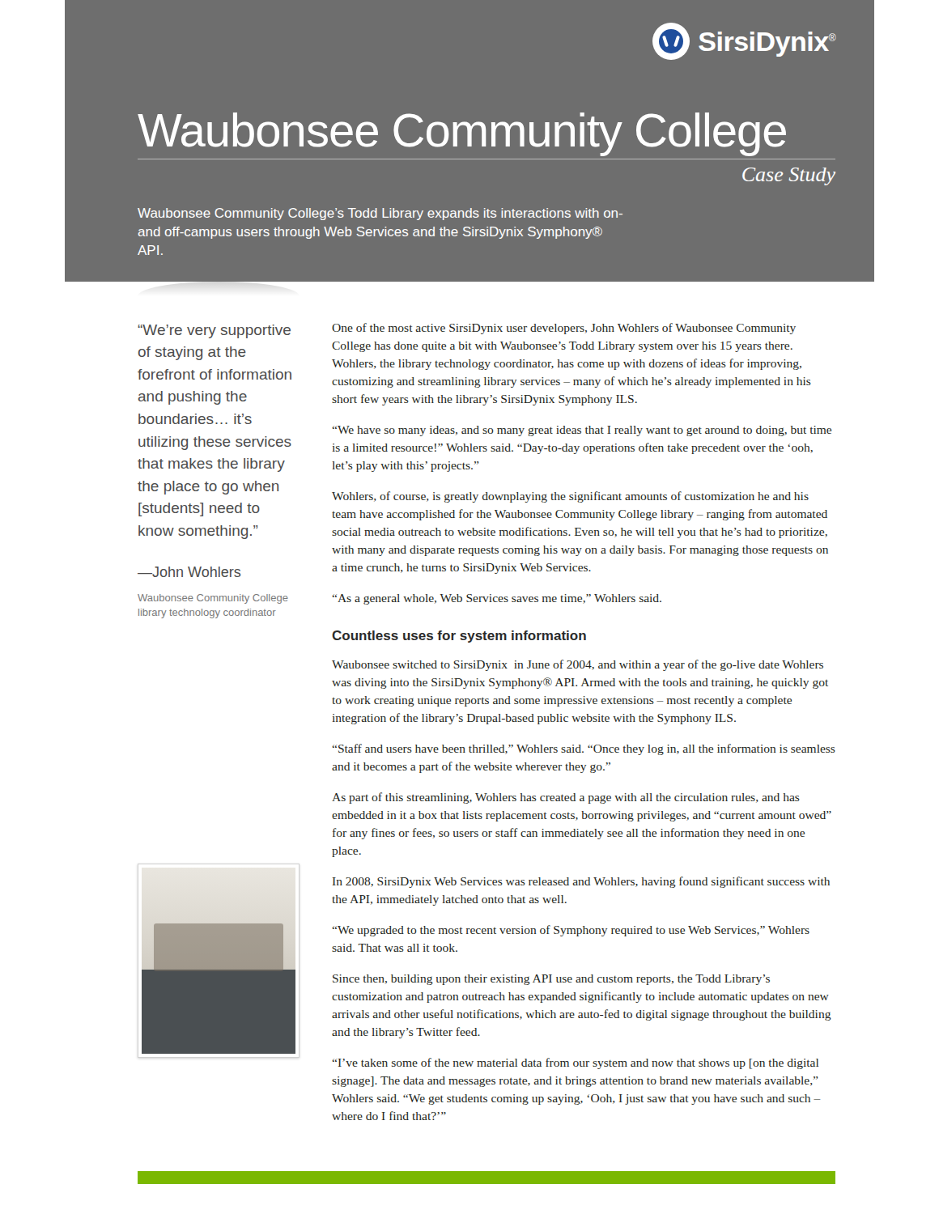SirsiDynix®
Waubonsee Community College
Case Study
Waubonsee Community College’s Todd Library expands its interactions with on- and off-campus users through Web Services and the SirsiDynix Symphony® API.
“We’re very supportive of staying at the forefront of information and pushing the boundaries… it’s utilizing these services that makes the library the place to go when [students] need to know something.”
—John Wohlers
Waubonsee Community College
library technology coordinator
One of the most active SirsiDynix user developers, John Wohlers of Waubonsee Community College has done quite a bit with Waubonsee’s Todd Library system over his 15 years there. Wohlers, the library technology coordinator, has come up with dozens of ideas for improving, customizing and streamlining library services – many of which he’s already implemented in his short few years with the library’s SirsiDynix Symphony ILS.
“We have so many ideas, and so many great ideas that I really want to get around to doing, but time is a limited resource!” Wohlers said. “Day-to-day operations often take precedent over the ‘ooh, let’s play with this’ projects.”
Wohlers, of course, is greatly downplaying the significant amounts of customization he and his team have accomplished for the Waubonsee Community College library – ranging from automated social media outreach to website modifications. Even so, he will tell you that he’s had to prioritize, with many and disparate requests coming his way on a daily basis. For managing those requests on a time crunch, he turns to SirsiDynix Web Services.
“As a general whole, Web Services saves me time,” Wohlers said.
Countless uses for system information
Waubonsee switched to SirsiDynix in June of 2004, and within a year of the go-live date Wohlers was diving into the SirsiDynix Symphony® API. Armed with the tools and training, he quickly got to work creating unique reports and some impressive extensions – most recently a complete integration of the library’s Drupal-based public website with the Symphony ILS.
“Staff and users have been thrilled,” Wohlers said. “Once they log in, all the information is seamless and it becomes a part of the website wherever they go.”
As part of this streamlining, Wohlers has created a page with all the circulation rules, and has embedded in it a box that lists replacement costs, borrowing privileges, and “current amount owed” for any fines or fees, so users or staff can immediately see all the information they need in one place.
In 2008, SirsiDynix Web Services was released and Wohlers, having found significant success with the API, immediately latched onto that as well.
“We upgraded to the most recent version of Symphony required to use Web Services,” Wohlers said. That was all it took.
Since then, building upon their existing API use and custom reports, the Todd Library’s customization and patron outreach has expanded significantly to include automatic updates on new arrivals and other useful notifications, which are auto-fed to digital signage throughout the building and the library’s Twitter feed.
“I’ve taken some of the new material data from our system and now that shows up [on the digital signage]. The data and messages rotate, and it brings attention to brand new materials available,” Wohlers said. “We get students coming up saying, ‘Ooh, I just saw that you have such and such – where do I find that?’”